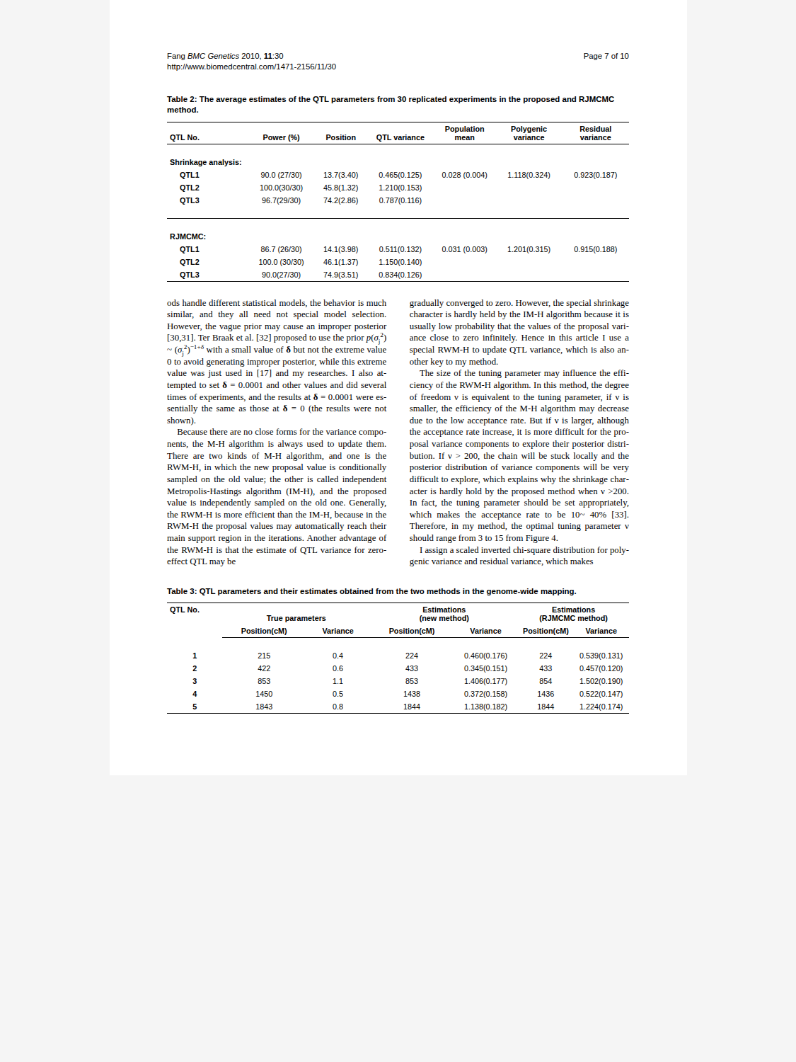Fang BMC Genetics 2010, 11:30
http://www.biomedcentral.com/1471-2156/11/30
Page 7 of 10
Table 2: The average estimates of the QTL parameters from 30 replicated experiments in the proposed and RJMCMC method.
| QTL No. | Power (%) | Position | QTL variance | Population mean | Polygenic variance | Residual variance |
| --- | --- | --- | --- | --- | --- | --- |
| Shrinkage analysis: | | | | | | |
| QTL1 | 90.0 (27/30) | 13.7(3.40) | 0.465(0.125) | 0.028 (0.004) | 1.118(0.324) | 0.923(0.187) |
| QTL2 | 100.0(30/30) | 45.8(1.32) | 1.210(0.153) | | | |
| QTL3 | 96.7(29/30) | 74.2(2.86) | 0.787(0.116) | | | |
| RJMCMC: | | | | | | |
| QTL1 | 86.7 (26/30) | 14.1(3.98) | 0.511(0.132) | 0.031 (0.003) | 1.201(0.315) | 0.915(0.188) |
| QTL2 | 100.0 (30/30) | 46.1(1.37) | 1.150(0.140) | | | |
| QTL3 | 90.0(27/30) | 74.9(3.51) | 0.834(0.126) | | | |
ods handle different statistical models, the behavior is much similar, and they all need not special model selection. However, the vague prior may cause an improper posterior [30,31]. Ter Braak et al. [32] proposed to use the prior p(σj2) ~ (σj2)−1+δ with a small value of δ but not the extreme value 0 to avoid generating improper posterior, while this extreme value was just used in [17] and my researches. I also attempted to set δ = 0.0001 and other values and did several times of experiments, and the results at δ = 0.0001 were essentially the same as those at δ = 0 (the results were not shown).
Because there are no close forms for the variance components, the M-H algorithm is always used to update them. There are two kinds of M-H algorithm, and one is the RWM-H, in which the new proposal value is conditionally sampled on the old value; the other is called independent Metropolis-Hastings algorithm (IM-H), and the proposed value is independently sampled on the old one. Generally, the RWM-H is more efficient than the IM-H, because in the RWM-H the proposal values may automatically reach their main support region in the iterations. Another advantage of the RWM-H is that the estimate of QTL variance for zero-effect QTL may be
gradually converged to zero. However, the special shrinkage character is hardly held by the IM-H algorithm because it is usually low probability that the values of the proposal variance close to zero infinitely. Hence in this article I use a special RWM-H to update QTL variance, which is also another key to my method.
The size of the tuning parameter may influence the efficiency of the RWM-H algorithm. In this method, the degree of freedom ν is equivalent to the tuning parameter, if ν is smaller, the efficiency of the M-H algorithm may decrease due to the low acceptance rate. But if ν is larger, although the acceptance rate increase, it is more difficult for the proposal variance components to explore their posterior distribution. If ν > 200, the chain will be stuck locally and the posterior distribution of variance components will be very difficult to explore, which explains why the shrinkage character is hardly hold by the proposed method when ν >200. In fact, the tuning parameter should be set appropriately, which makes the acceptance rate to be 10~ 40% [33]. Therefore, in my method, the optimal tuning parameter ν should range from 3 to 15 from Figure 4.
I assign a scaled inverted chi-square distribution for polygenic variance and residual variance, which makes
Table 3: QTL parameters and their estimates obtained from the two methods in the genome-wide mapping.
| QTL No. | True parameters | Estimations (new method) | Estimations (RJMCMC method) |
| --- | --- | --- | --- |
| Position(cM) | Variance | Position(cM) | Variance | Position(cM) | Variance |
| 1 | 215 | 0.4 | 224 | 0.460(0.176) | 224 | 0.539(0.131) |
| 2 | 422 | 0.6 | 433 | 0.345(0.151) | 433 | 0.457(0.120) |
| 3 | 853 | 1.1 | 853 | 1.406(0.177) | 854 | 1.502(0.190) |
| 4 | 1450 | 0.5 | 1438 | 0.372(0.158) | 1436 | 0.522(0.147) |
| 5 | 1843 | 0.8 | 1844 | 1.138(0.182) | 1844 | 1.224(0.174) |